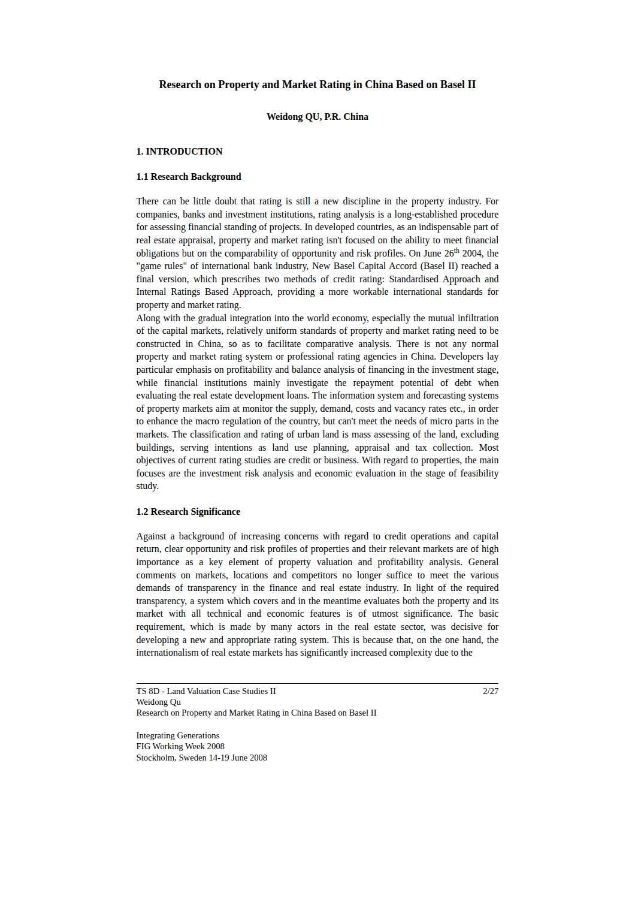Research on Property and Market Rating in China Based on Basel II
Weidong QU, P.R. China
1. INTRODUCTION
1.1 Research Background
There can be little doubt that rating is still a new discipline in the property industry. For companies, banks and investment institutions, rating analysis is a long-established procedure for assessing financial standing of projects. In developed countries, as an indispensable part of real estate appraisal, property and market rating isn't focused on the ability to meet financial obligations but on the comparability of opportunity and risk profiles. On June 26th 2004, the "game rules" of international bank industry, New Basel Capital Accord (Basel II) reached a final version, which prescribes two methods of credit rating: Standardised Approach and Internal Ratings Based Approach, providing a more workable international standards for property and market rating.
Along with the gradual integration into the world economy, especially the mutual infiltration of the capital markets, relatively uniform standards of property and market rating need to be constructed in China, so as to facilitate comparative analysis. There is not any normal property and market rating system or professional rating agencies in China. Developers lay particular emphasis on profitability and balance analysis of financing in the investment stage, while financial institutions mainly investigate the repayment potential of debt when evaluating the real estate development loans. The information system and forecasting systems of property markets aim at monitor the supply, demand, costs and vacancy rates etc., in order to enhance the macro regulation of the country, but can't meet the needs of micro parts in the markets. The classification and rating of urban land is mass assessing of the land, excluding buildings, serving intentions as land use planning, appraisal and tax collection. Most objectives of current rating studies are credit or business. With regard to properties, the main focuses are the investment risk analysis and economic evaluation in the stage of feasibility study.
1.2 Research Significance
Against a background of increasing concerns with regard to credit operations and capital return, clear opportunity and risk profiles of properties and their relevant markets are of high importance as a key element of property valuation and profitability analysis. General comments on markets, locations and competitors no longer suffice to meet the various demands of transparency in the finance and real estate industry. In light of the required transparency, a system which covers and in the meantime evaluates both the property and its market with all technical and economic features is of utmost significance. The basic requirement, which is made by many actors in the real estate sector, was decisive for developing a new and appropriate rating system. This is because that, on the one hand, the internationalism of real estate markets has significantly increased complexity due to the
2/27
TS 8D - Land Valuation Case Studies II
Weidong Qu
Research on Property and Market Rating in China Based on Basel II
Integrating Generations
FIG Working Week 2008
Stockholm, Sweden 14-19 June 2008